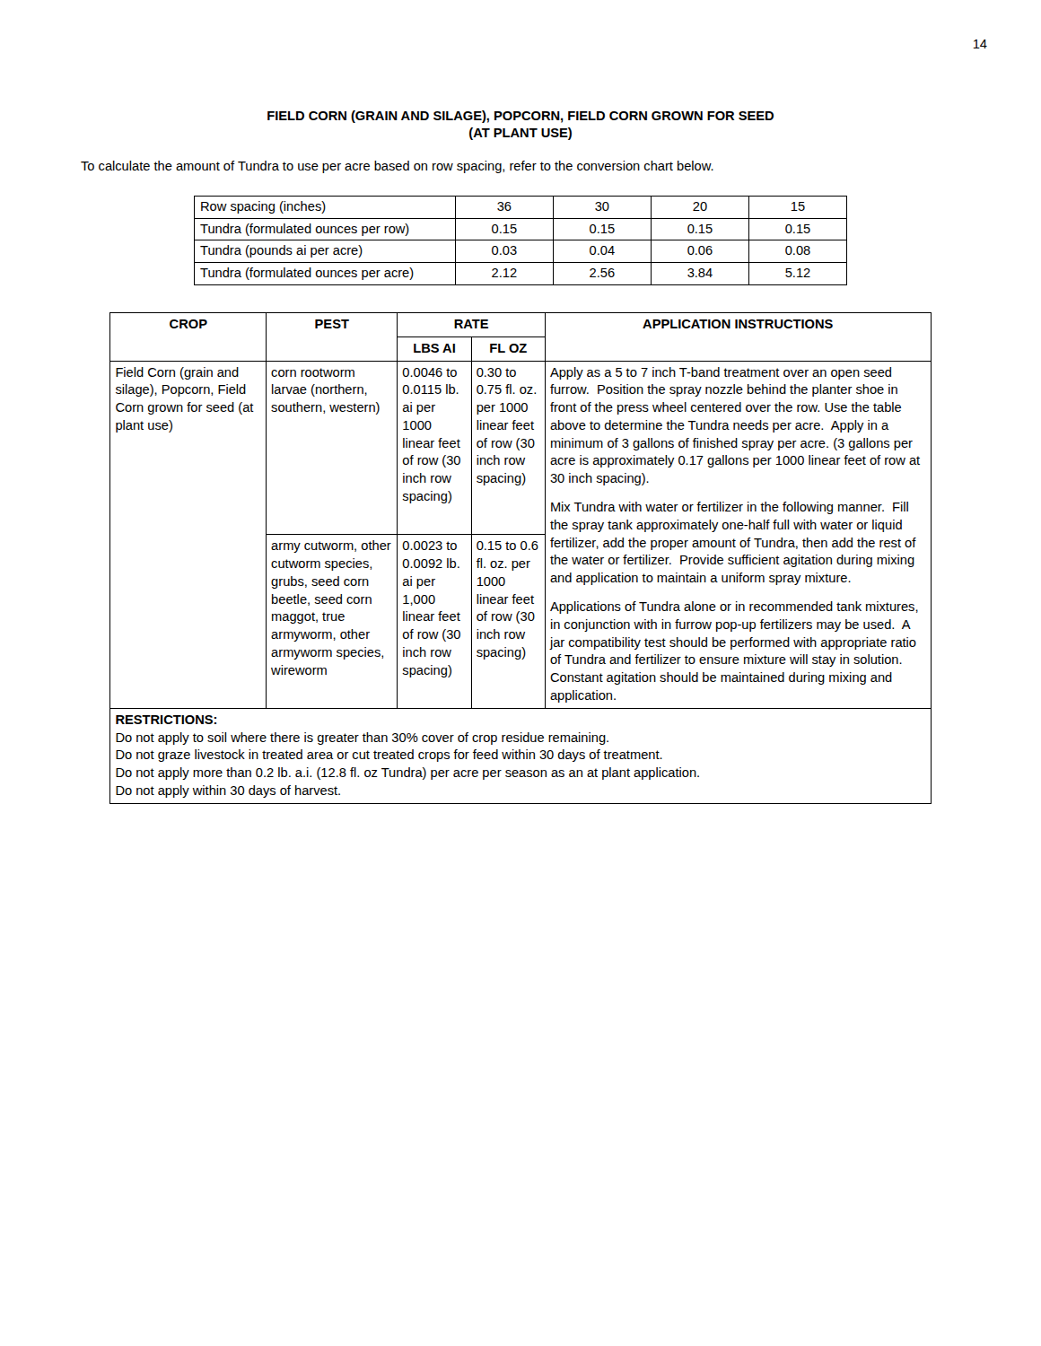14
FIELD CORN (GRAIN AND SILAGE), POPCORN, FIELD CORN GROWN FOR SEED
(AT PLANT USE)
To calculate the amount of Tundra to use per acre based on row spacing, refer to the conversion chart below.
| Row spacing (inches) | 36 | 30 | 20 | 15 |
| Tundra (formulated ounces per row) | 0.15 | 0.15 | 0.15 | 0.15 |
| Tundra (pounds ai per acre) | 0.03 | 0.04 | 0.06 | 0.08 |
| Tundra (formulated ounces per acre) | 2.12 | 2.56 | 3.84 | 5.12 |
| CROP | PEST | RATE | APPLICATION INSTRUCTIONS |
| --- | --- | --- | --- |
| LBS AI | FL OZ |
| Field Corn (grain and silage), Popcorn, Field Corn grown for seed (at plant use) | corn rootworm larvae (northern, southern, western) | 0.0046 to 0.0115 lb. ai per 1000 linear feet of row (30 inch row spacing) | 0.30 to 0.75 fl. oz. per 1000 linear feet of row (30 inch row spacing) | Apply as a 5 to 7 inch T-band treatment over an open seed furrow. Position the spray nozzle behind the planter shoe in front of the press wheel centered over the row. Use the table above to determine the Tundra needs per acre. Apply in a minimum of 3 gallons of finished spray per acre. (3 gallons per acre is approximately 0.17 gallons per 1000 linear feet of row at 30 inch spacing). Mix Tundra with water or fertilizer in the following manner. Fill the spray tank approximately one-half full with water or liquid fertilizer, add the proper amount of Tundra, then add the rest of the water or fertilizer. Provide sufficient agitation during mixing and application to maintain a uniform spray mixture. Applications of Tundra alone or in recommended tank mixtures, in conjunction with in furrow pop-up fertilizers may be used. A jar compatibility test should be performed with appropriate ratio of Tundra and fertilizer to ensure mixture will stay in solution. Constant agitation should be maintained during mixing and application. |
| army cutworm, other cutworm species, grubs, seed corn beetle, seed corn maggot, true armyworm, other armyworm species, wireworm | 0.0023 to 0.0092 lb. ai per 1,000 linear feet of row (30 inch row spacing) | 0.15 to 0.6 fl. oz. per 1000 linear feet of row (30 inch row spacing) |
| RESTRICTIONS: Do not apply to soil where there is greater than 30% cover of crop residue remaining. Do not graze livestock in treated area or cut treated crops for feed within 30 days of treatment. Do not apply more than 0.2 lb. a.i. (12.8 fl. oz Tundra) per acre per season as an at plant application. Do not apply within 30 days of harvest. |